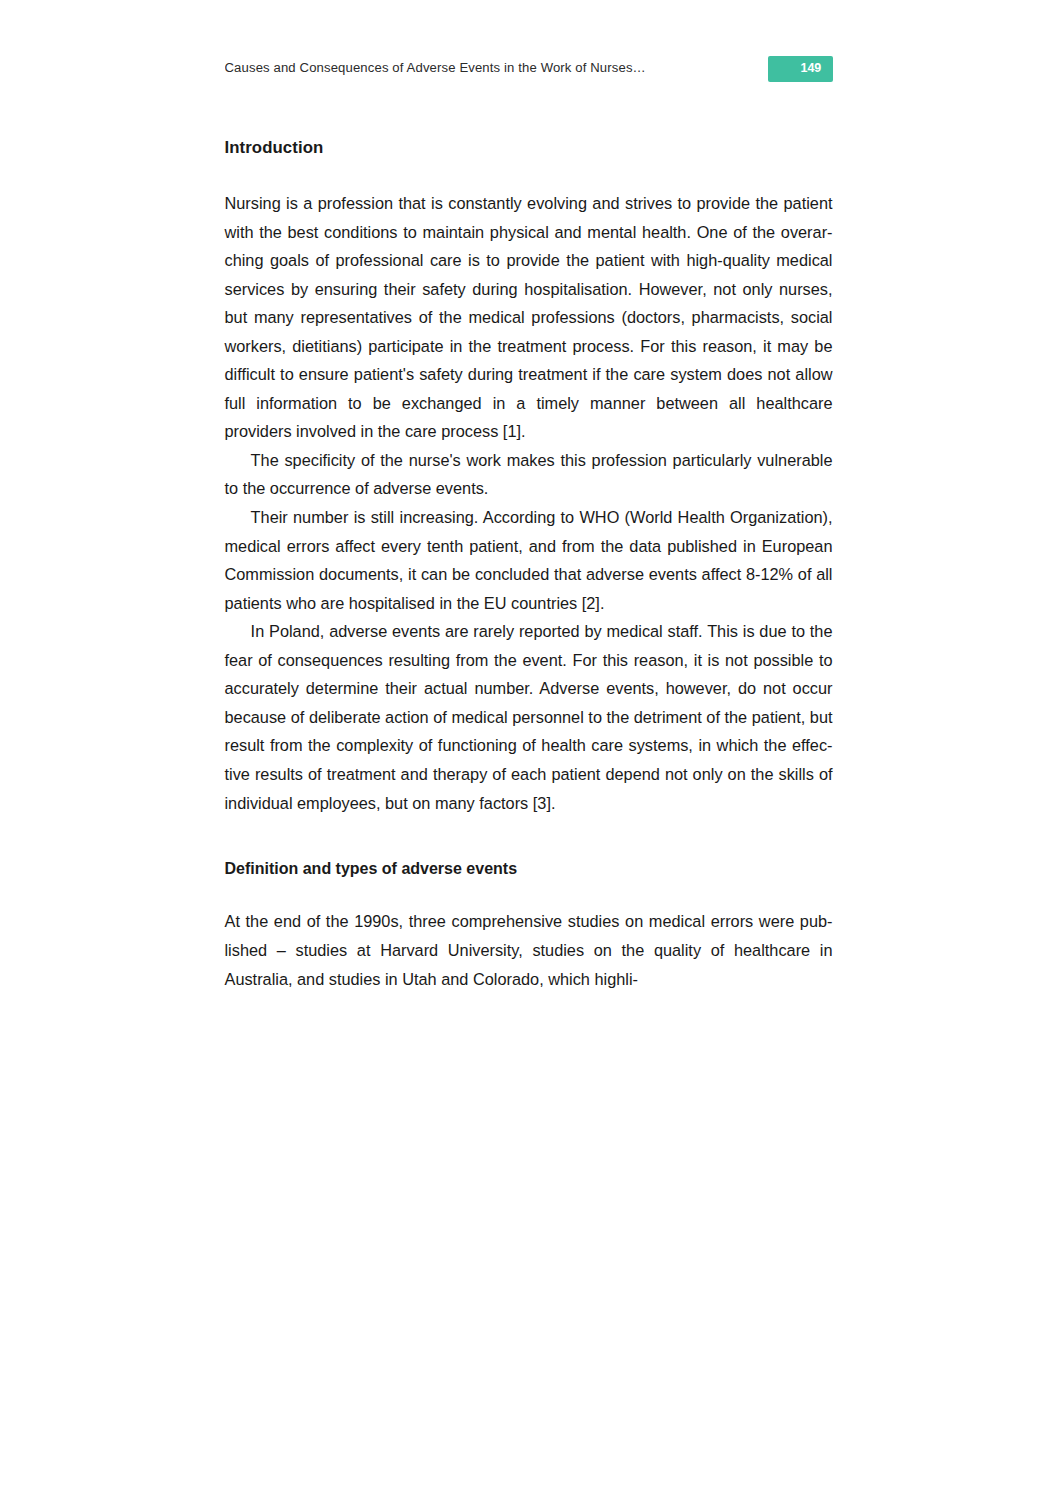Causes and Consequences of Adverse Events in the Work of Nurses…
149
Introduction
Nursing is a profession that is constantly evolving and strives to provide the patient with the best conditions to maintain physical and mental health. One of the overarching goals of professional care is to provide the patient with high-quality medical services by ensuring their safety during hospitalisation. However, not only nurses, but many representatives of the medical professions (doctors, pharmacists, social workers, dietitians) participate in the treatment process. For this reason, it may be difficult to ensure patient's safety during treatment if the care system does not allow full information to be exchanged in a timely manner between all healthcare providers involved in the care process [1].
The specificity of the nurse's work makes this profession particularly vulnerable to the occurrence of adverse events.
Their number is still increasing. According to WHO (World Health Organization), medical errors affect every tenth patient, and from the data published in European Commission documents, it can be concluded that adverse events affect 8-12% of all patients who are hospitalised in the EU countries [2].
In Poland, adverse events are rarely reported by medical staff. This is due to the fear of consequences resulting from the event. For this reason, it is not possible to accurately determine their actual number. Adverse events, however, do not occur because of deliberate action of medical personnel to the detriment of the patient, but result from the complexity of functioning of health care systems, in which the effective results of treatment and therapy of each patient depend not only on the skills of individual employees, but on many factors [3].
Definition and types of adverse events
At the end of the 1990s, three comprehensive studies on medical errors were published – studies at Harvard University, studies on the quality of healthcare in Australia, and studies in Utah and Colorado, which highli-